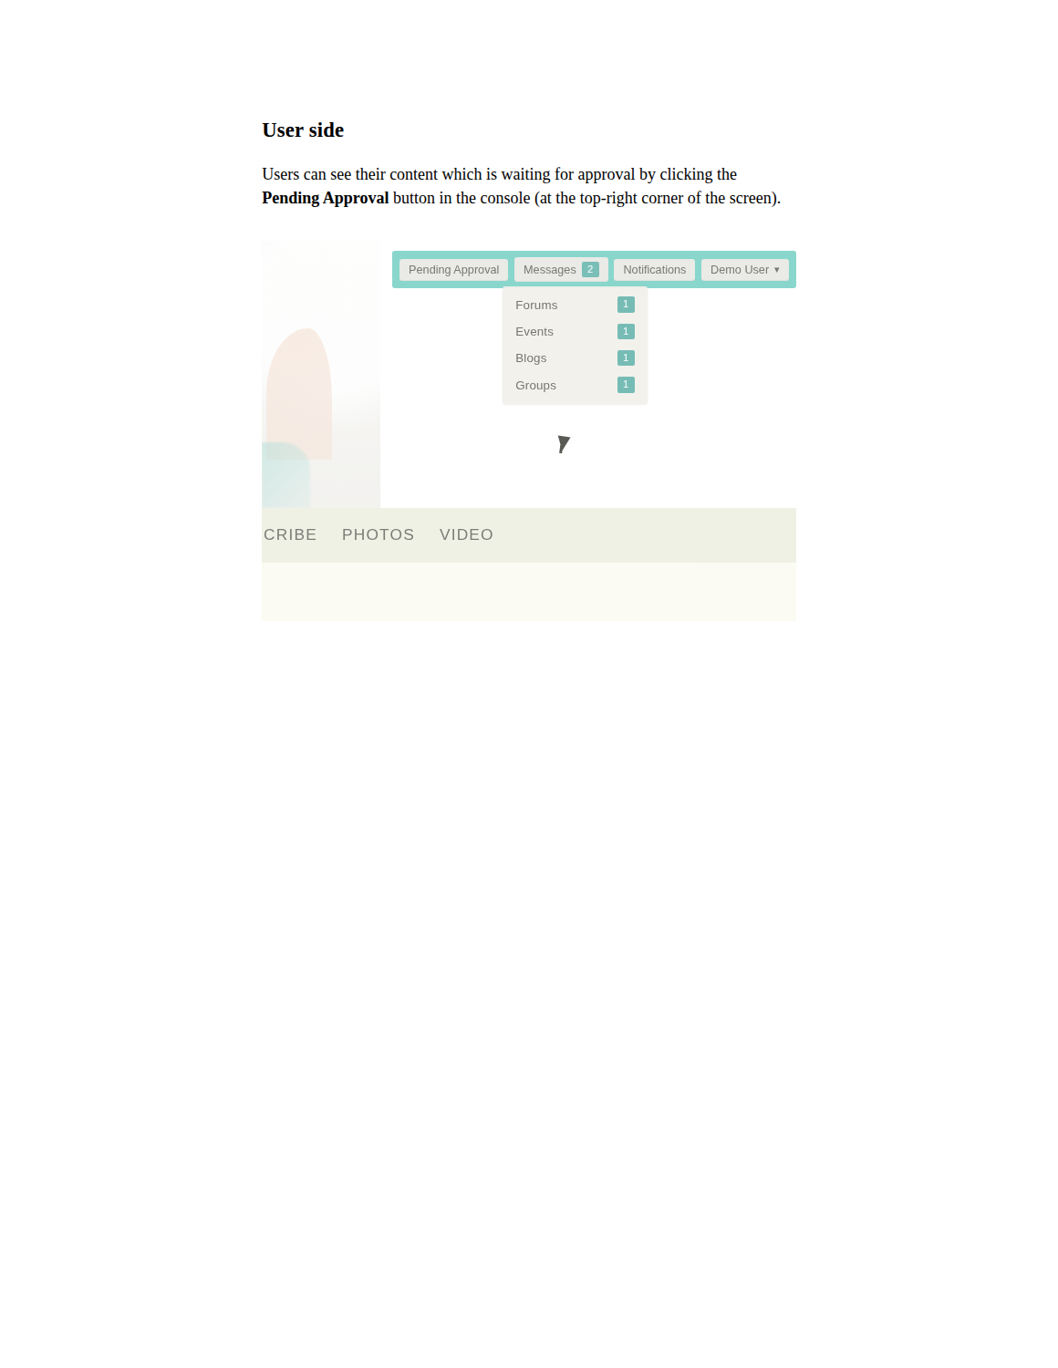User side
Users can see their content which is waiting for approval by clicking the Pending Approval button in the console (at the top-right corner of the screen).
Pending Approval
Messages 2
Notifications
Demo User ▾
Forums 1
Events 1
Blogs 1
Groups 1
CRIBE PHOTOS VIDEO